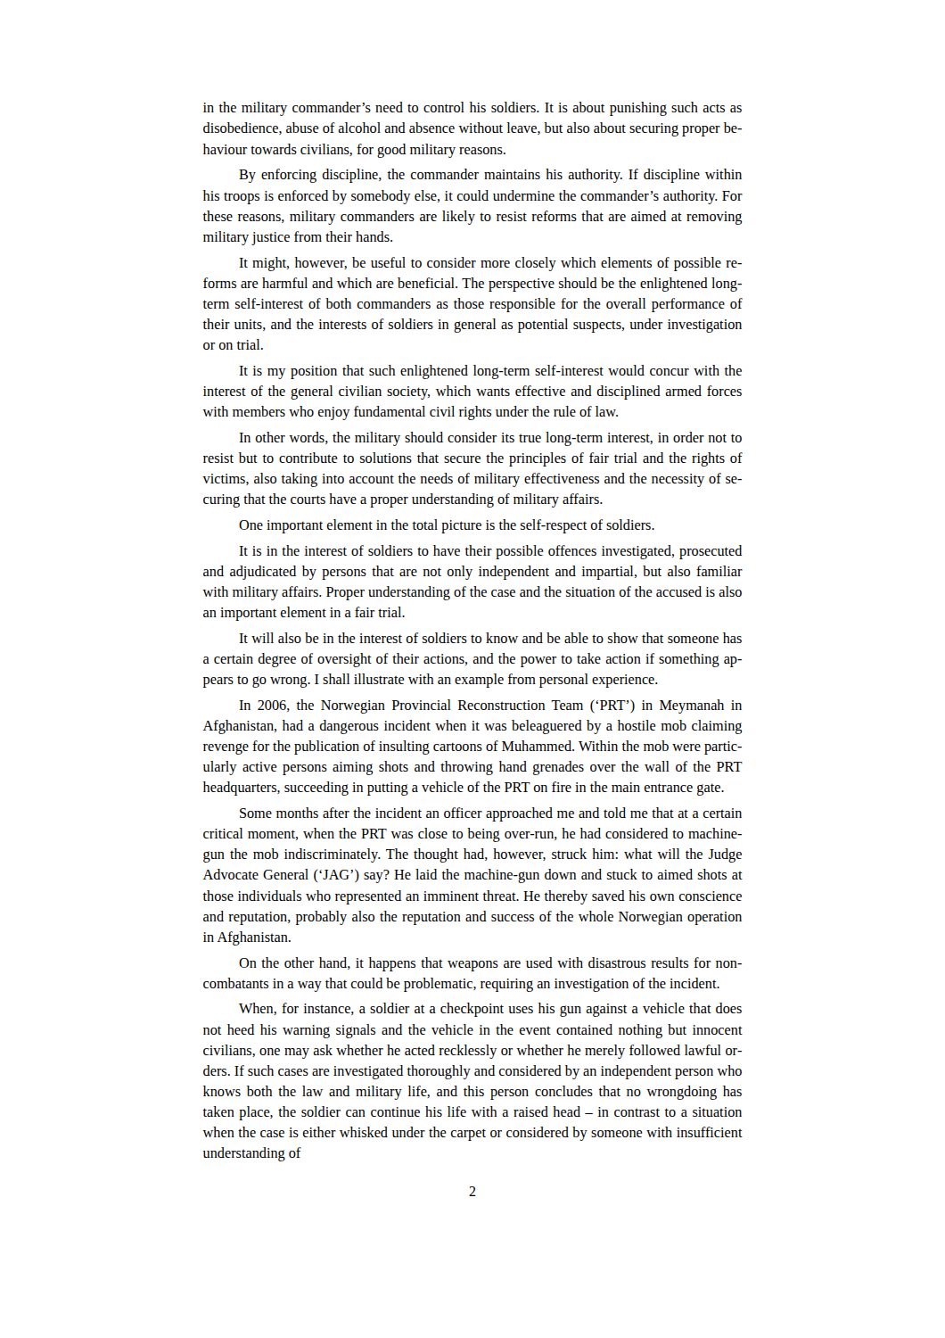in the military commander’s need to control his soldiers. It is about punishing such acts as disobedience, abuse of alcohol and absence without leave, but also about securing proper behaviour towards civilians, for good military reasons.
By enforcing discipline, the commander maintains his authority. If discipline within his troops is enforced by somebody else, it could undermine the commander’s authority. For these reasons, military commanders are likely to resist reforms that are aimed at removing military justice from their hands.
It might, however, be useful to consider more closely which elements of possible reforms are harmful and which are beneficial. The perspective should be the enlightened long-term self-interest of both commanders as those responsible for the overall performance of their units, and the interests of soldiers in general as potential suspects, under investigation or on trial.
It is my position that such enlightened long-term self-interest would concur with the interest of the general civilian society, which wants effective and disciplined armed forces with members who enjoy fundamental civil rights under the rule of law.
In other words, the military should consider its true long-term interest, in order not to resist but to contribute to solutions that secure the principles of fair trial and the rights of victims, also taking into account the needs of military effectiveness and the necessity of securing that the courts have a proper understanding of military affairs.
One important element in the total picture is the self-respect of soldiers.
It is in the interest of soldiers to have their possible offences investigated, prosecuted and adjudicated by persons that are not only independent and impartial, but also familiar with military affairs. Proper understanding of the case and the situation of the accused is also an important element in a fair trial.
It will also be in the interest of soldiers to know and be able to show that someone has a certain degree of oversight of their actions, and the power to take action if something appears to go wrong. I shall illustrate with an example from personal experience.
In 2006, the Norwegian Provincial Reconstruction Team (‘PRT’) in Meymanah in Afghanistan, had a dangerous incident when it was beleaguered by a hostile mob claiming revenge for the publication of insulting cartoons of Muhammed. Within the mob were particularly active persons aiming shots and throwing hand grenades over the wall of the PRT headquarters, succeeding in putting a vehicle of the PRT on fire in the main entrance gate.
Some months after the incident an officer approached me and told me that at a certain critical moment, when the PRT was close to being over-run, he had considered to machine-gun the mob indiscriminately. The thought had, however, struck him: what will the Judge Advocate General (‘JAG’) say? He laid the machine-gun down and stuck to aimed shots at those individuals who represented an imminent threat. He thereby saved his own conscience and reputation, probably also the reputation and success of the whole Norwegian operation in Afghanistan.
On the other hand, it happens that weapons are used with disastrous results for non-combatants in a way that could be problematic, requiring an investigation of the incident.
When, for instance, a soldier at a checkpoint uses his gun against a vehicle that does not heed his warning signals and the vehicle in the event contained nothing but innocent civilians, one may ask whether he acted recklessly or whether he merely followed lawful orders. If such cases are investigated thoroughly and considered by an independent person who knows both the law and military life, and this person concludes that no wrongdoing has taken place, the soldier can continue his life with a raised head – in contrast to a situation when the case is either whisked under the carpet or considered by someone with insufficient understanding of
2